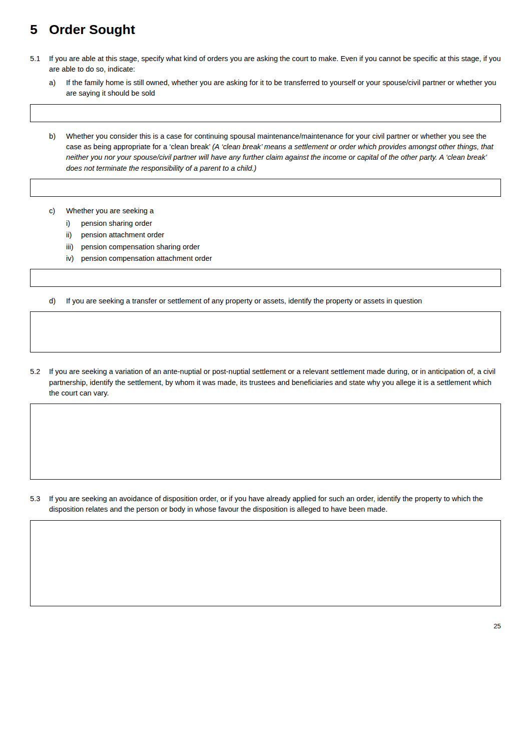5 Order Sought
5.1
If you are able at this stage, specify what kind of orders you are asking the court to make. Even if you cannot be specific at this stage, if you are able to do so, indicate:
a)
If the family home is still owned, whether you are asking for it to be transferred to yourself or your spouse/civil partner or whether you are saying it should be sold
b)
Whether you consider this is a case for continuing spousal maintenance/maintenance for your civil partner or whether you see the case as being appropriate for a ‘clean break’ (A ‘clean break’ means a settlement or order which provides amongst other things, that neither you nor your spouse/civil partner will have any further claim against the income or capital of the other party. A ‘clean break’ does not terminate the responsibility of a parent to a child.)
c)
Whether you are seeking a
i)
pension sharing order
ii)
pension attachment order
iii)
pension compensation sharing order
iv)
pension compensation attachment order
d)
If you are seeking a transfer or settlement of any property or assets, identify the property or assets in question
5.2
If you are seeking a variation of an ante-nuptial or post-nuptial settlement or a relevant settlement made during, or in anticipation of, a civil partnership, identify the settlement, by whom it was made, its trustees and beneficiaries and state why you allege it is a settlement which the court can vary.
5.3
If you are seeking an avoidance of disposition order, or if you have already applied for such an order, identify the property to which the disposition relates and the person or body in whose favour the disposition is alleged to have been made.
25